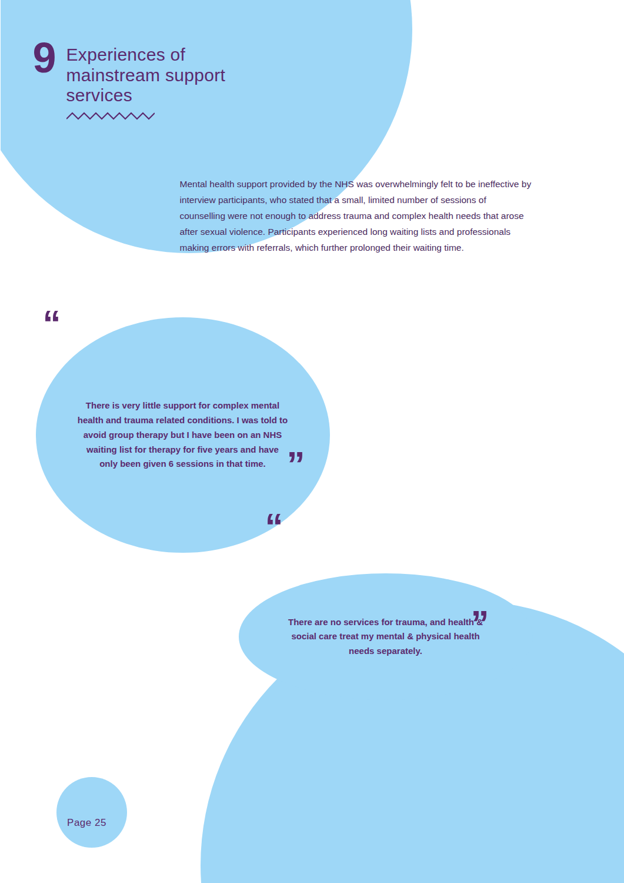9
Experiences of mainstream support services
Mental health support provided by the NHS was overwhelmingly felt to be ineffective by interview participants, who stated that a small, limited number of sessions of counselling were not enough to address trauma and complex health needs that arose after sexual violence. Participants experienced long waiting lists and professionals making errors with referrals, which further prolonged their waiting time.
“
There is very little support for complex mental health and trauma related conditions. I was told to avoid group therapy but I have been on an NHS waiting list for therapy for five years and have only been given 6 sessions in that time.
” “
There are no services for trauma, and health & social care treat my mental & physical health needs separately.
”
Page 25